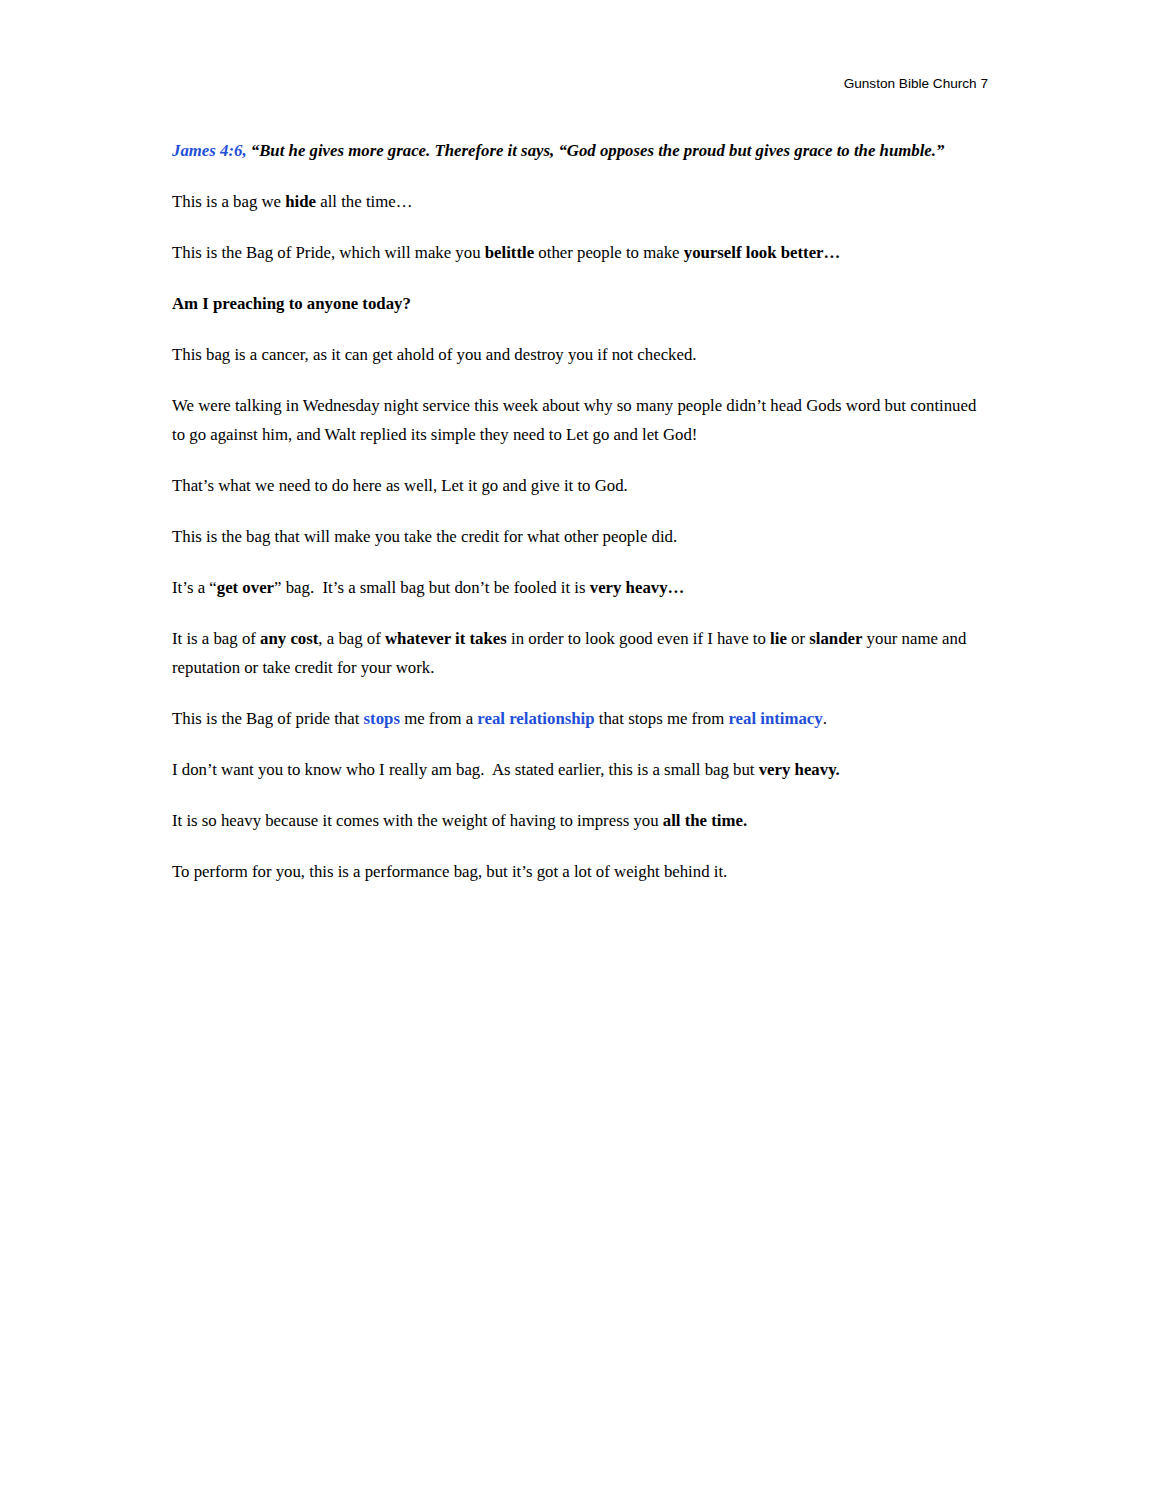Gunston Bible Church 7
James 4:6, “But he gives more grace. Therefore it says, “God opposes the proud but gives grace to the humble.”
This is a bag we hide all the time…
This is the Bag of Pride, which will make you belittle other people to make yourself look better…
Am I preaching to anyone today?
This bag is a cancer, as it can get ahold of you and destroy you if not checked.
We were talking in Wednesday night service this week about why so many people didn’t head Gods word but continued to go against him, and Walt replied its simple they need to Let go and let God!
That’s what we need to do here as well, Let it go and give it to God.
This is the bag that will make you take the credit for what other people did.
It’s a “get over” bag. It’s a small bag but don’t be fooled it is very heavy…
It is a bag of any cost, a bag of whatever it takes in order to look good even if I have to lie or slander your name and reputation or take credit for your work.
This is the Bag of pride that stops me from a real relationship that stops me from real intimacy.
I don’t want you to know who I really am bag. As stated earlier, this is a small bag but very heavy.
It is so heavy because it comes with the weight of having to impress you all the time.
To perform for you, this is a performance bag, but it’s got a lot of weight behind it.